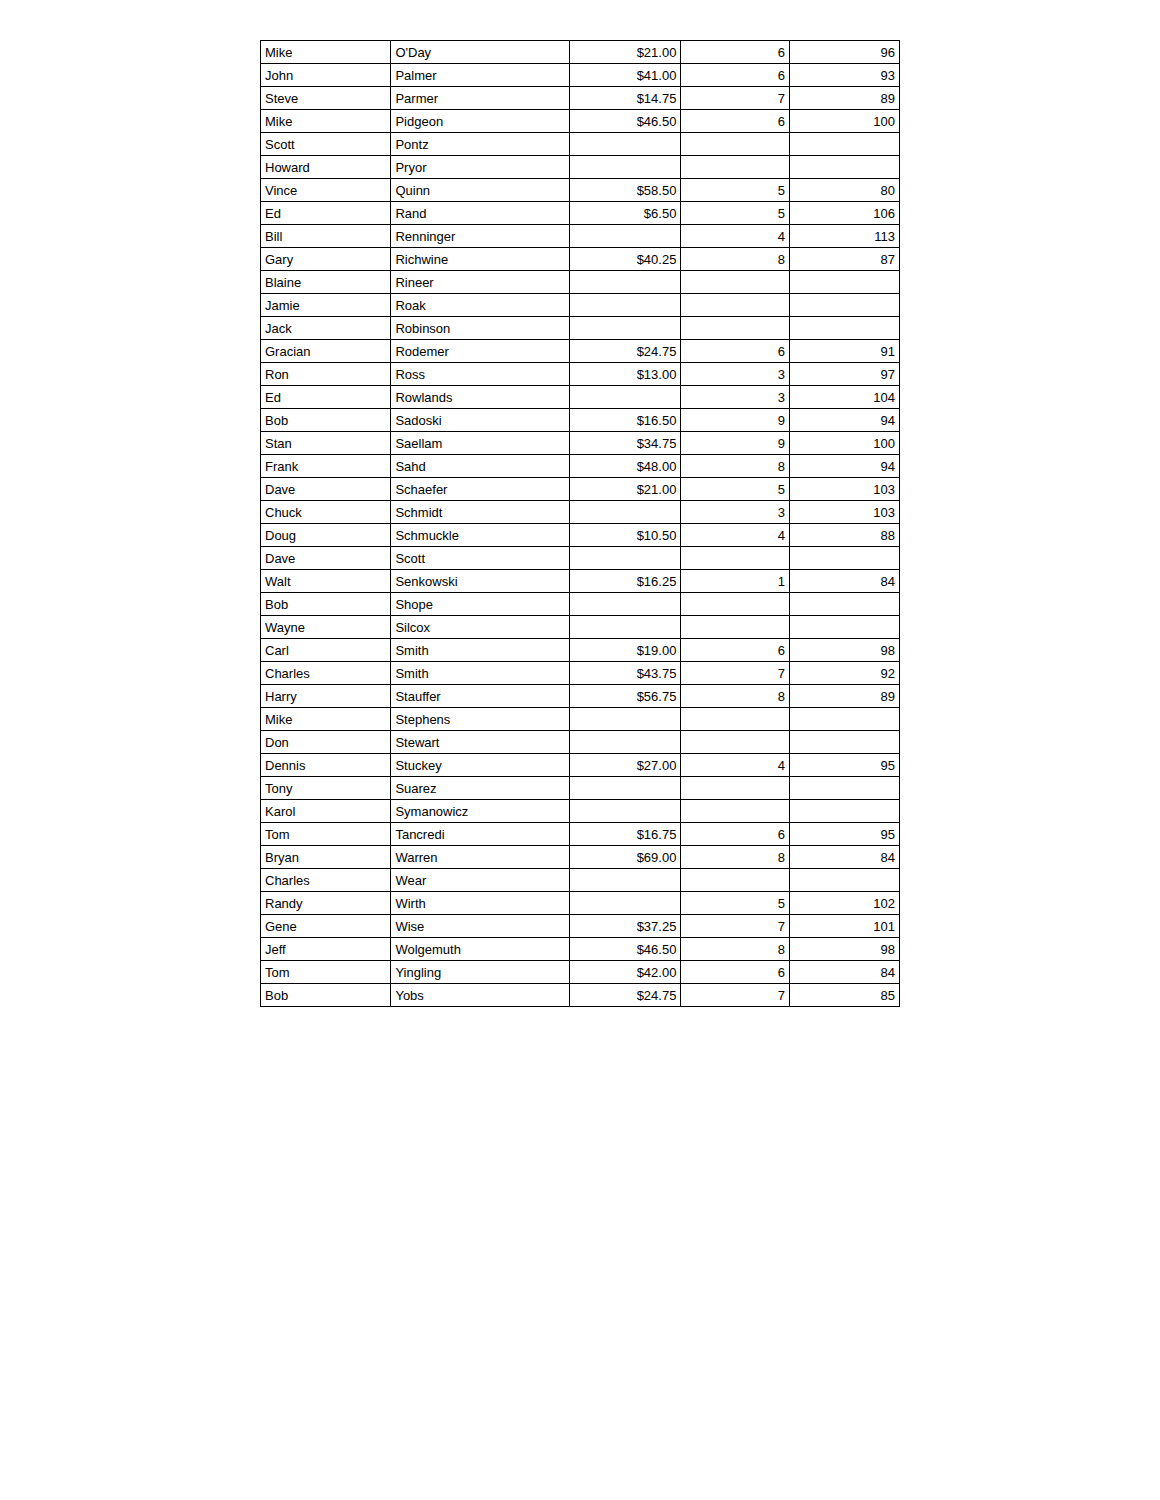| Mike | O'Day | $21.00 | 6 | 96 |
| John | Palmer | $41.00 | 6 | 93 |
| Steve | Parmer | $14.75 | 7 | 89 |
| Mike | Pidgeon | $46.50 | 6 | 100 |
| Scott | Pontz | | | |
| Howard | Pryor | | | |
| Vince | Quinn | $58.50 | 5 | 80 |
| Ed | Rand | $6.50 | 5 | 106 |
| Bill | Renninger | | 4 | 113 |
| Gary | Richwine | $40.25 | 8 | 87 |
| Blaine | Rineer | | | |
| Jamie | Roak | | | |
| Jack | Robinson | | | |
| Gracian | Rodemer | $24.75 | 6 | 91 |
| Ron | Ross | $13.00 | 3 | 97 |
| Ed | Rowlands | | 3 | 104 |
| Bob | Sadoski | $16.50 | 9 | 94 |
| Stan | Saellam | $34.75 | 9 | 100 |
| Frank | Sahd | $48.00 | 8 | 94 |
| Dave | Schaefer | $21.00 | 5 | 103 |
| Chuck | Schmidt | | 3 | 103 |
| Doug | Schmuckle | $10.50 | 4 | 88 |
| Dave | Scott | | | |
| Walt | Senkowski | $16.25 | 1 | 84 |
| Bob | Shope | | | |
| Wayne | Silcox | | | |
| Carl | Smith | $19.00 | 6 | 98 |
| Charles | Smith | $43.75 | 7 | 92 |
| Harry | Stauffer | $56.75 | 8 | 89 |
| Mike | Stephens | | | |
| Don | Stewart | | | |
| Dennis | Stuckey | $27.00 | 4 | 95 |
| Tony | Suarez | | | |
| Karol | Symanowicz | | | |
| Tom | Tancredi | $16.75 | 6 | 95 |
| Bryan | Warren | $69.00 | 8 | 84 |
| Charles | Wear | | | |
| Randy | Wirth | | 5 | 102 |
| Gene | Wise | $37.25 | 7 | 101 |
| Jeff | Wolgemuth | $46.50 | 8 | 98 |
| Tom | Yingling | $42.00 | 6 | 84 |
| Bob | Yobs | $24.75 | 7 | 85 |